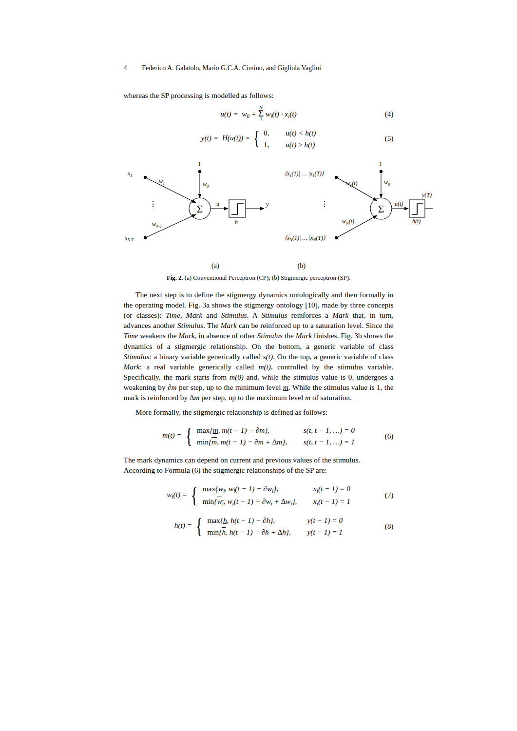4 Federico A. Galatolo, Mario G.C.A. Cimino, and Gigliola Vaglini
whereas the SP processing is modelled as follows:
u(t) = w0 + ΣN 1 wi(t) · xi(t) (4)
y(t) = H(u(t)) = { 0, u(t) < h(t) 1, u(t) ≥ h(t) (5)
x1 w1 ⋮ xN·T wN·T 1 w0 Σ u y h ⟨x1(1)| … |x1(T)⟩ w1(t) ⋮ ⟨xN(1)| … |xN(T)⟩ wN(t) 1 w0 Σ u(t) y(T) h(t)
(a) (b)
Fig. 2. (a) Conventional Perceptron (CP); (b) Stigmergic perceptron (SP).
The next step is to define the stigmergy dynamics ontologically and then formally in the operating model. Fig. 3a shows the stigmergy ontology [10], made by three concepts (or classes): Time, Mark and Stimulus. A Stimulus reinforces a Mark that, in turn, advances another Stimulus. The Mark can be reinforced up to a saturation level. Since the Time weakens the Mark, in absence of other Stimulus the Mark finishes. Fig. 3b shows the dynamics of a stigmergic relationship. On the bottom, a generic variable of class Stimulus: a binary variable generically called s(t). On the top, a generic variable of class Mark: a real variable generically called m(t), controlled by the stimulus variable. Specifically, the mark starts from m(0) and, while the stimulus value is 0, undergoes a weakening by ∂m per step, up to the minimum level m. While the stimulus value is 1, the mark is reinforced by ∆m per step, up to the maximum level m of saturation.
More formally, the stigmergic relationship is defined as follows:
m(t) = { max{m, m(t − 1) − ∂m}, s(t, t − 1, …) = 0 min{m, m(t − 1) − ∂m + ∆m}, s(t, t − 1, …) = 1 (6)
The mark dynamics can depend on current and previous values of the stimulus.
According to Formula (6) the stigmergic relationships of the SP are:
wi(t) = { max{wi, wi(t − 1) − ∂wi}, xi(t − 1) = 0 min{wi, wi(t − 1) − ∂wi + ∆wi}, xi(t − 1) = 1 (7)
h(t) = { max{h, h(t − 1) − ∂h}, y(t − 1) = 0 min{h, h(t − 1) − ∂h + ∆h}, y(t − 1) = 1 (8)